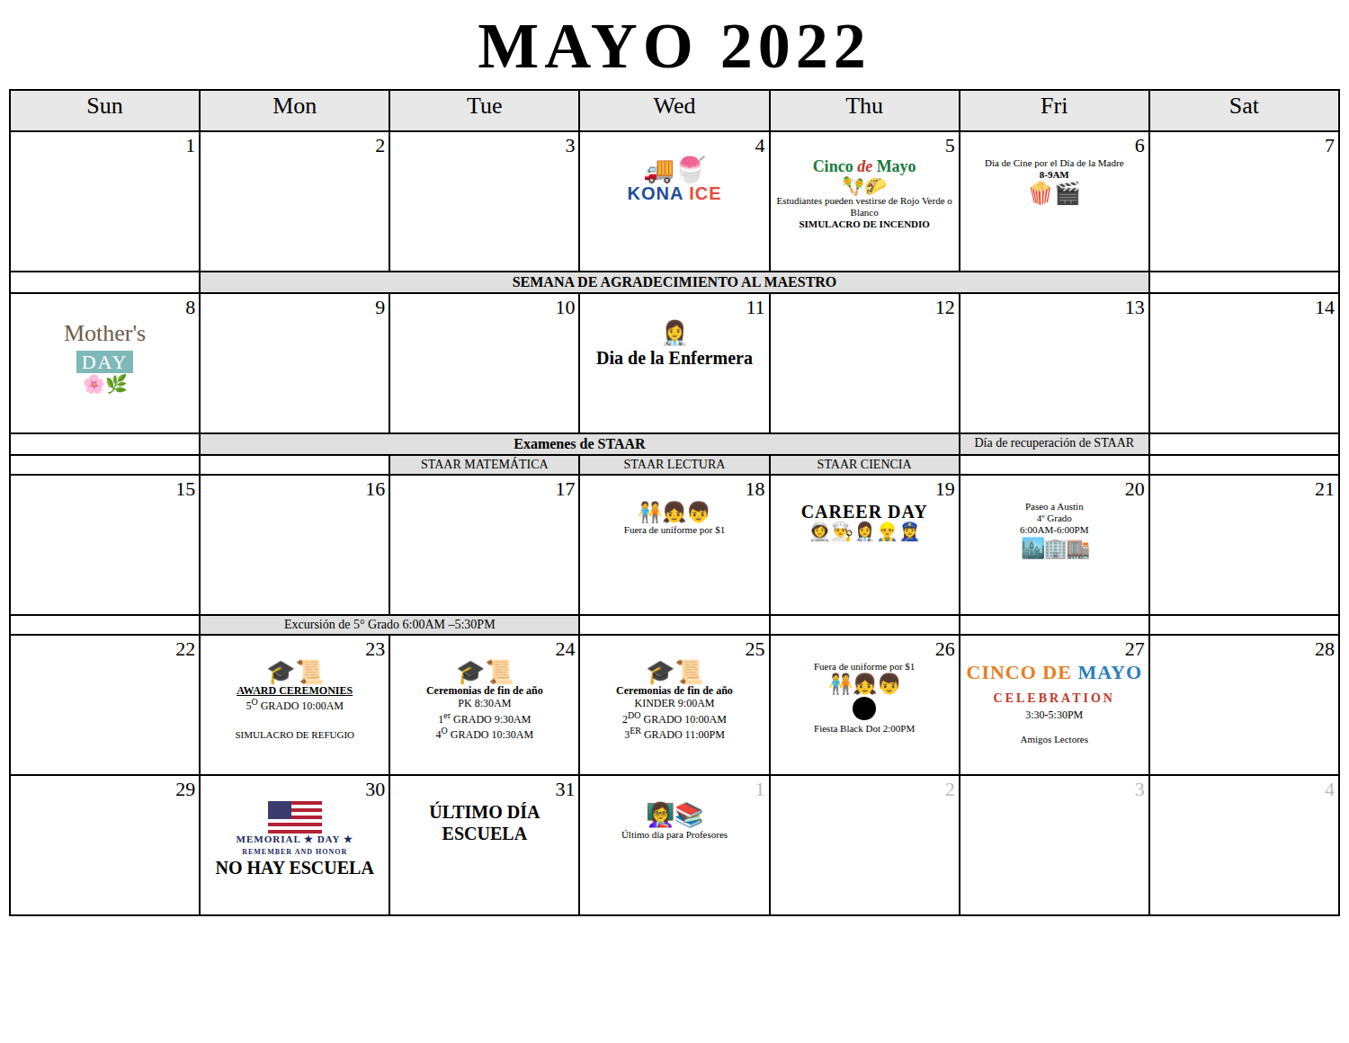MAYO 2022
| Sun | Mon | Tue | Wed | Thu | Fri | Sat |
| --- | --- | --- | --- | --- | --- | --- |
| 1 | 2 | 3 | 4 🚚🍧 KONA ICE | 5 Cinco de Mayo 🪇🌮 Estudiantes pueden vestirse de Rojo Verde o Blanco SIMULACRO DE INCENDIO | 6 Dia de Cine por el Día de la Madre 8-9AM 🍿🎬 | 7 |
| | SEMANA DE AGRADECIMIENTO AL MAESTRO | |
| 8 Mother's DAY 🌸🌿 | 9 | 10 | 11 👩‍⚕️ Dia de la Enfermera | 12 | 13 | 14 |
| | Examenes de STAAR | Día de recuperación de STAAR | |
| | | STAAR MATEMÁTICA | STAAR LECTURA | STAAR CIENCIA | | |
| 15 | 16 | 17 | 18 🧑‍🤝‍🧑👧👦 Fuera de uniforme por $1 | 19 CAREER DAY 👩‍🚀👨‍🍳👩‍⚕️👷‍♂️👮‍♀️ | 20 Paseo a Austin 4º Grado 6:00AM-6:00PM 🏙️🏢🏬 | 21 |
| | Excursión de 5° Grado 6:00AM –5:30PM | | | | |
| 22 | 23 🎓📜 AWARD CEREMONIES 5 O GRADO 10:00AM SIMULACRO DE REFUGIO | 24 🎓📜 Ceremonias de fin de año PK 8:30AM 1 er GRADO 9:30AM 4 O GRADO 10:30AM | 25 🎓📜 Ceremonias de fin de año KINDER 9:00AM 2 DO GRADO 10:00AM 3 ER GRADO 11:00PM | 26 Fuera de uniforme por $1 🧑‍🤝‍🧑👧👦 Fiesta Black Dot 2:00PM | 27 CINCO DE MAYO CELEBRATION 3:30-5:30PM Amigos Lectores | 28 |
| 29 | 30 MEMORIAL ★ DAY ★ REMEMBER AND HONOR NO HAY ESCUELA | 31 ÚLTIMO DÍA ESCUELA | 1 👩‍🏫📚 Último día para Profesores | 2 | 3 | 4 |